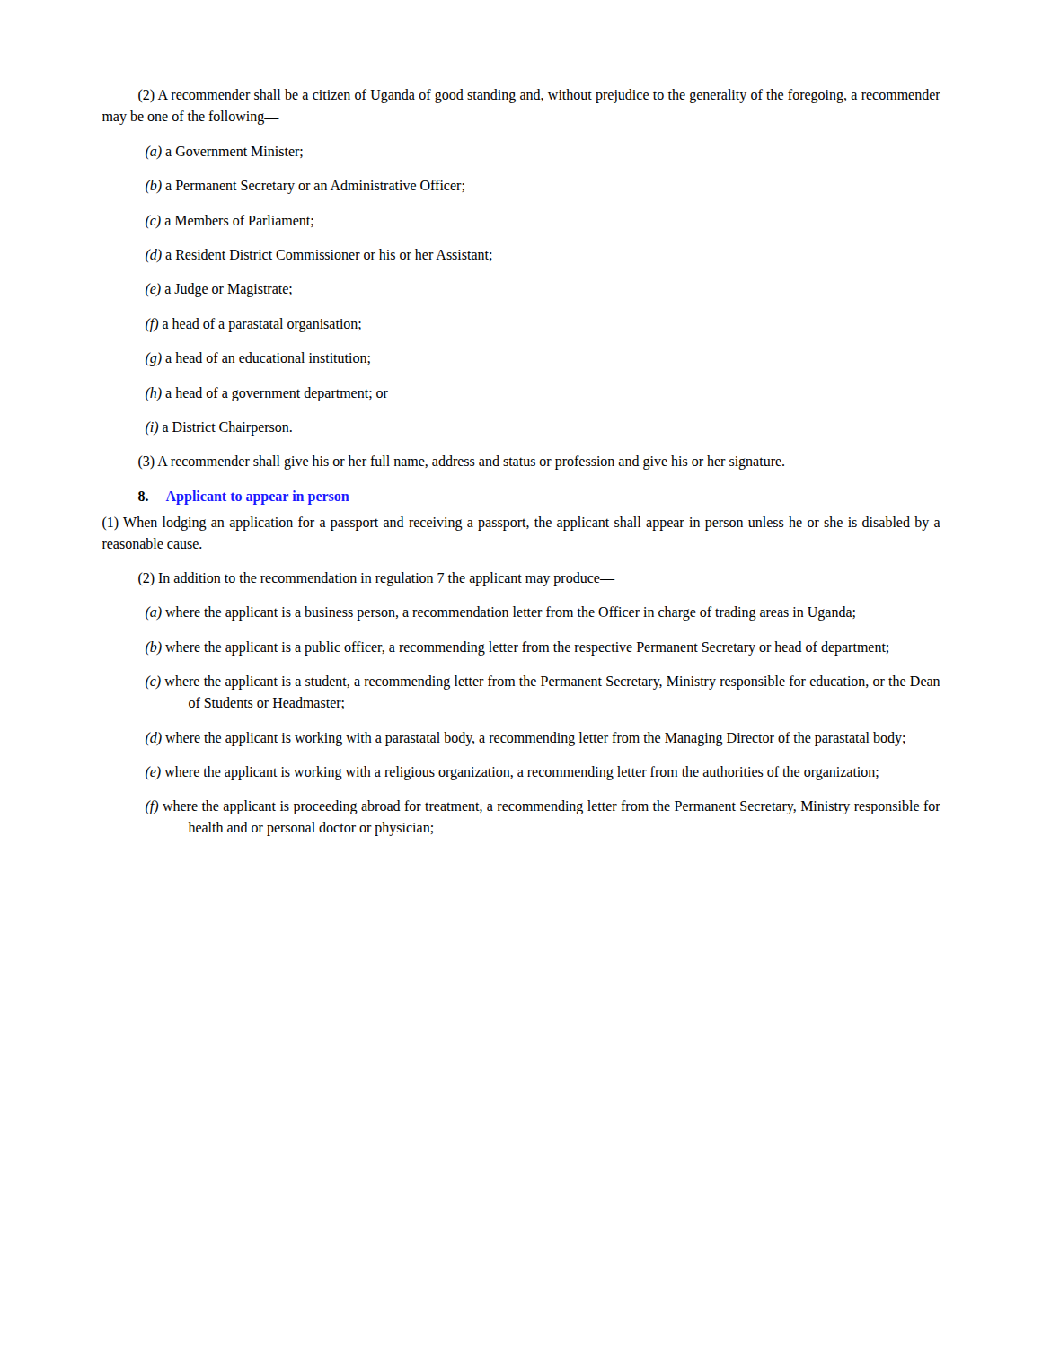(2) A recommender shall be a citizen of Uganda of good standing and, without prejudice to the generality of the foregoing, a recommender may be one of the following—
(a) a Government Minister;
(b) a Permanent Secretary or an Administrative Officer;
(c) a Members of Parliament;
(d) a Resident District Commissioner or his or her Assistant;
(e) a Judge or Magistrate;
(f) a head of a parastatal organisation;
(g) a head of an educational institution;
(h) a head of a government department; or
(i) a District Chairperson.
(3) A recommender shall give his or her full name, address and status or profession and give his or her signature.
8. Applicant to appear in person
(1) When lodging an application for a passport and receiving a passport, the applicant shall appear in person unless he or she is disabled by a reasonable cause.
(2) In addition to the recommendation in regulation 7 the applicant may produce—
(a) where the applicant is a business person, a recommendation letter from the Officer in charge of trading areas in Uganda;
(b) where the applicant is a public officer, a recommending letter from the respective Permanent Secretary or head of department;
(c) where the applicant is a student, a recommending letter from the Permanent Secretary, Ministry responsible for education, or the Dean of Students or Headmaster;
(d) where the applicant is working with a parastatal body, a recommending letter from the Managing Director of the parastatal body;
(e) where the applicant is working with a religious organization, a recommending letter from the authorities of the organization;
(f) where the applicant is proceeding abroad for treatment, a recommending letter from the Permanent Secretary, Ministry responsible for health and or personal doctor or physician;